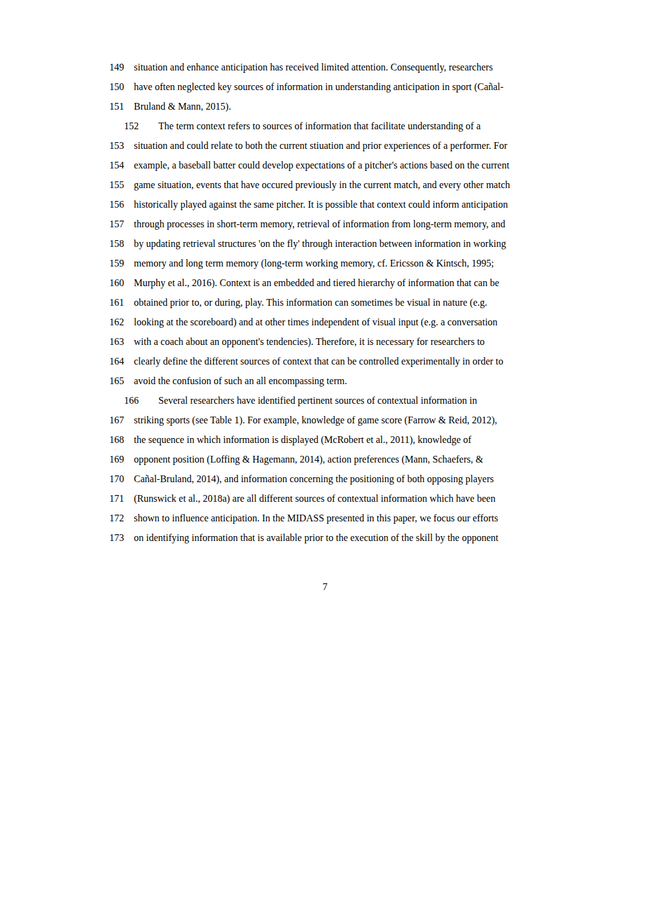situation and enhance anticipation has received limited attention. Consequently, researchers
have often neglected key sources of information in understanding anticipation in sport (Cañal-
Bruland & Mann, 2015).
The term context refers to sources of information that facilitate understanding of a
situation and could relate to both the current stiuation and prior experiences of a performer. For
example, a baseball batter could develop expectations of a pitcher's actions based on the current
game situation, events that have occured previously in the current match, and every other match
historically played against the same pitcher. It is possible that context could inform anticipation
through processes in short-term memory, retrieval of information from long-term memory, and
by updating retrieval structures 'on the fly' through interaction between information in working
memory and long term memory (long-term working memory, cf. Ericsson & Kintsch, 1995;
Murphy et al., 2016). Context is an embedded and tiered hierarchy of information that can be
obtained prior to, or during, play. This information can sometimes be visual in nature (e.g.
looking at the scoreboard) and at other times independent of visual input (e.g. a conversation
with a coach about an opponent's tendencies). Therefore, it is necessary for researchers to
clearly define the different sources of context that can be controlled experimentally in order to
avoid the confusion of such an all encompassing term.
Several researchers have identified pertinent sources of contextual information in
striking sports (see Table 1). For example, knowledge of game score (Farrow & Reid, 2012),
the sequence in which information is displayed (McRobert et al., 2011), knowledge of
opponent position (Loffing & Hagemann, 2014), action preferences (Mann, Schaefers, &
Cañal-Bruland, 2014), and information concerning the positioning of both opposing players
(Runswick et al., 2018a) are all different sources of contextual information which have been
shown to influence anticipation. In the MIDASS presented in this paper, we focus our efforts
on identifying information that is available prior to the execution of the skill by the opponent
7